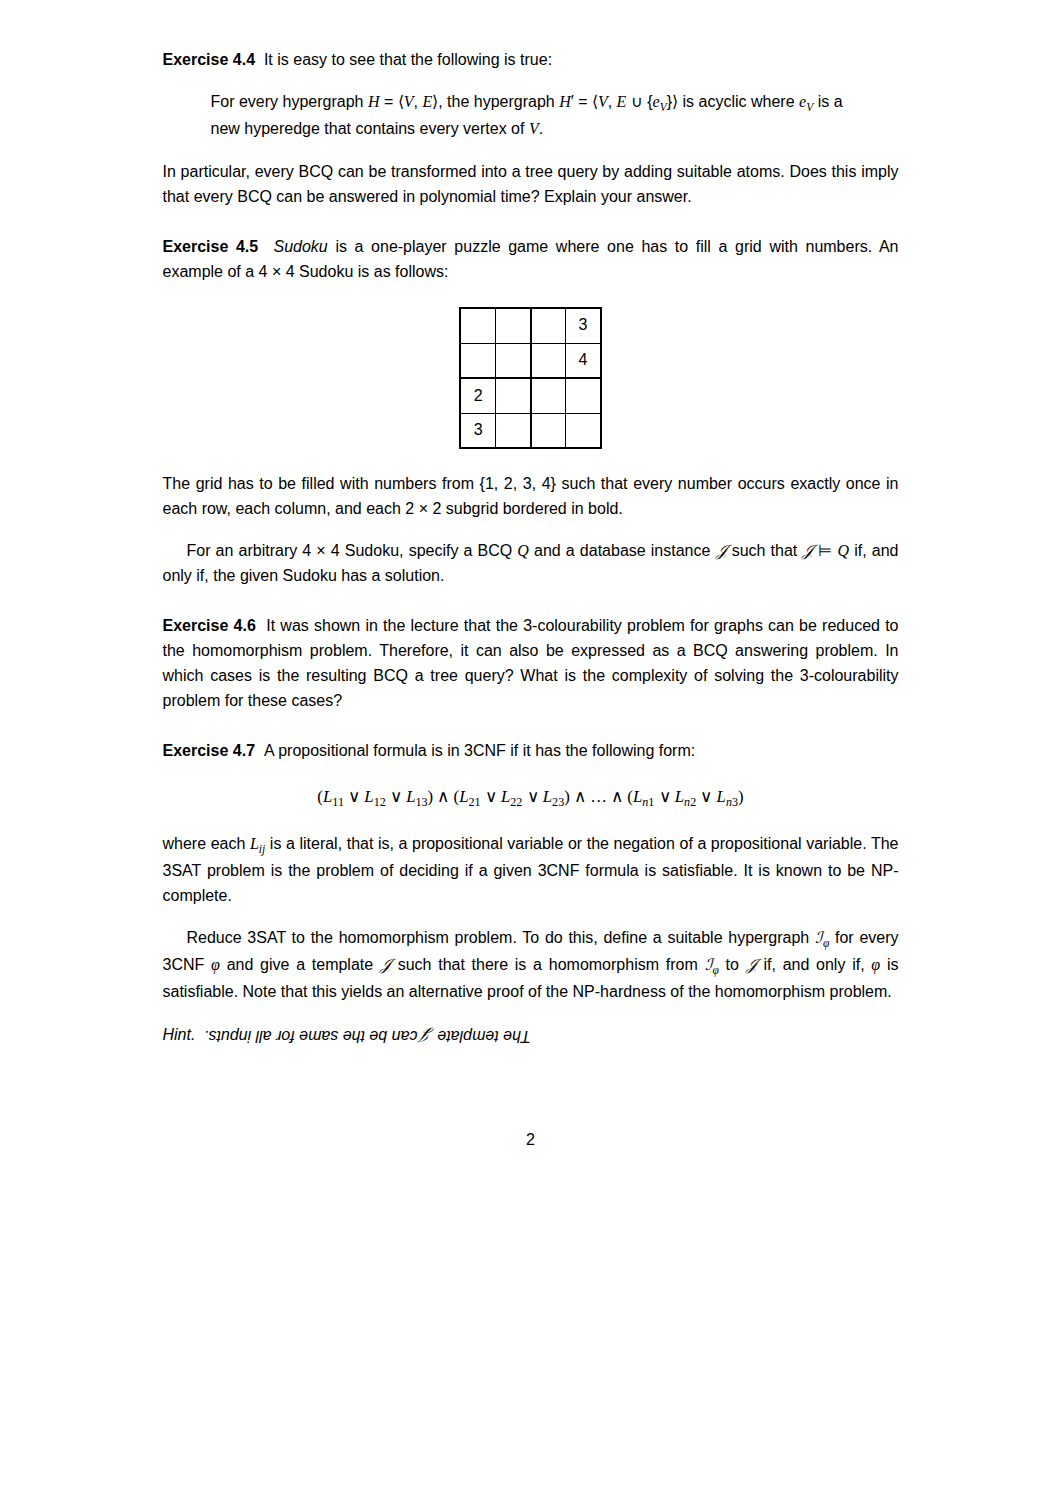Exercise 4.4 It is easy to see that the following is true:
For every hypergraph H = ⟨V, E⟩, the hypergraph H′ = ⟨V, E ∪ {eV}⟩ is acyclic where eV is a new hyperedge that contains every vertex of V.
In particular, every BCQ can be transformed into a tree query by adding suitable atoms. Does this imply that every BCQ can be answered in polynomial time? Explain your answer.
Exercise 4.5 Sudoku is a one-player puzzle game where one has to fill a grid with numbers. An example of a 4 × 4 Sudoku is as follows:
| | | | 3 |
| | | | 4 |
| 2 | | | |
| 3 | | | |
The grid has to be filled with numbers from {1, 2, 3, 4} such that every number occurs exactly once in each row, each column, and each 2 × 2 subgrid bordered in bold.
For an arbitrary 4 × 4 Sudoku, specify a BCQ Q and a database instance 𝒥 such that 𝒥 ⊨ Q if, and only if, the given Sudoku has a solution.
Exercise 4.6 It was shown in the lecture that the 3-colourability problem for graphs can be reduced to the homomorphism problem. Therefore, it can also be expressed as a BCQ answering problem. In which cases is the resulting BCQ a tree query? What is the complexity of solving the 3-colourability problem for these cases?
Exercise 4.7 A propositional formula is in 3CNF if it has the following form:
(L11 ∨ L12 ∨ L13) ∧ (L21 ∨ L22 ∨ L23) ∧ … ∧ (Ln1 ∨ Ln2 ∨ Ln3)
where each Lij is a literal, that is, a propositional variable or the negation of a propositional variable. The 3SAT problem is the problem of deciding if a given 3CNF formula is satisfiable. It is known to be NP-complete.
Reduce 3SAT to the homomorphism problem. To do this, define a suitable hypergraph ℐφ for every 3CNF φ and give a template 𝒥 such that there is a homomorphism from ℐφ to 𝒥 if, and only if, φ is satisfiable. Note that this yields an alternative proof of the NP-hardness of the homomorphism problem.
Hint. The template 𝒥 can be the same for all inputs.
2